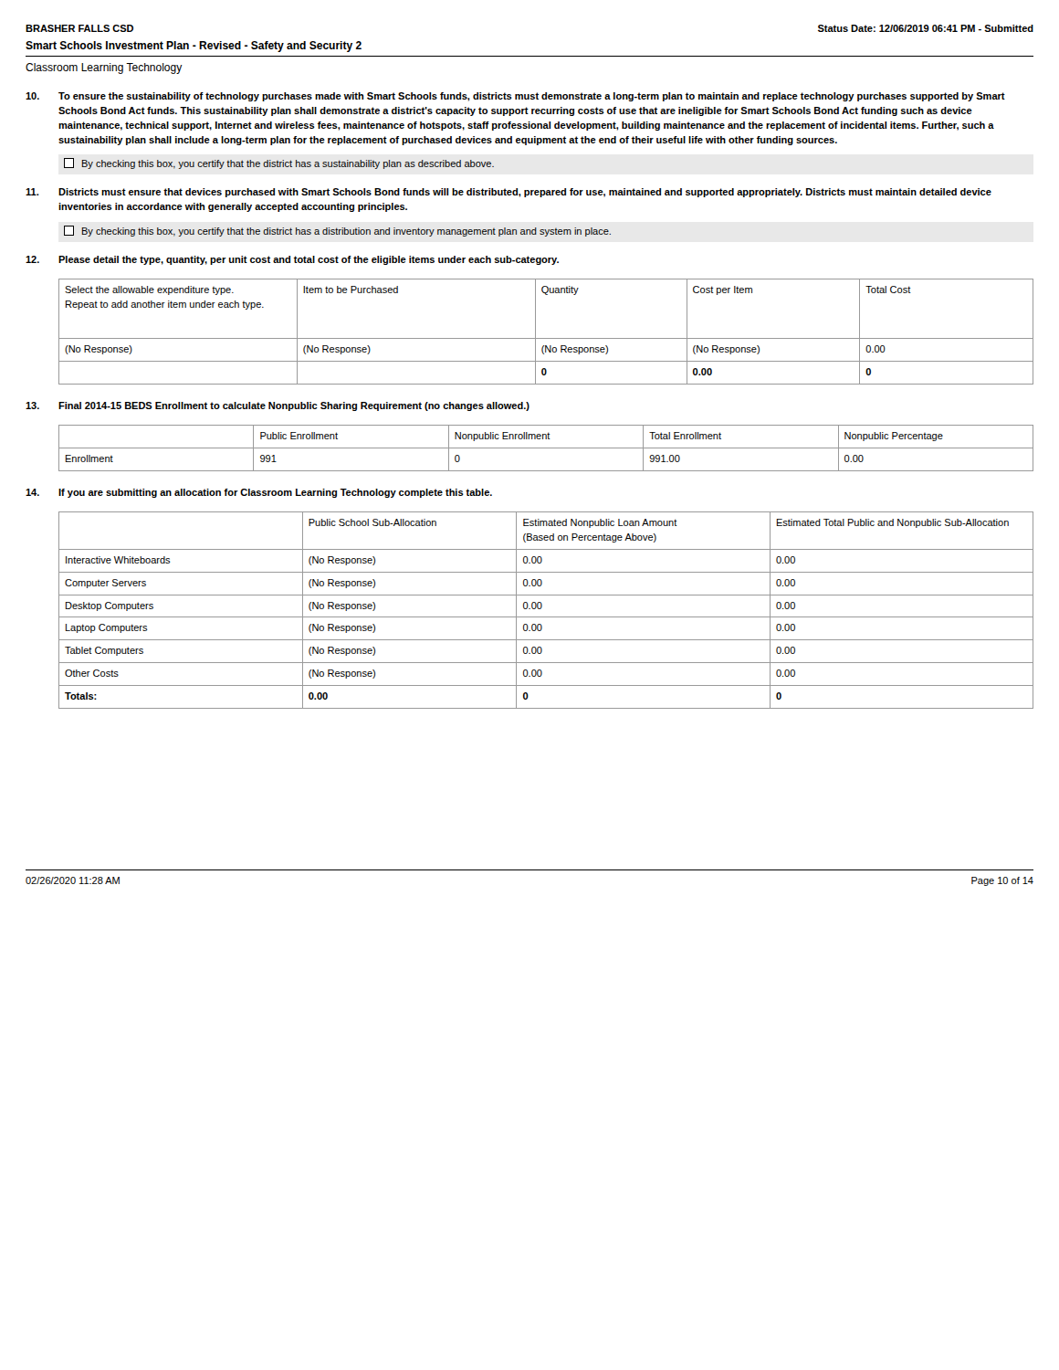BRASHER FALLS CSD
Status Date: 12/06/2019 06:41 PM - Submitted
Smart Schools Investment Plan - Revised - Safety and Security 2
Classroom Learning Technology
10.
To ensure the sustainability of technology purchases made with Smart Schools funds, districts must demonstrate a long-term plan to maintain and replace technology purchases supported by Smart Schools Bond Act funds. This sustainability plan shall demonstrate a district's capacity to support recurring costs of use that are ineligible for Smart Schools Bond Act funding such as device maintenance, technical support, Internet and wireless fees, maintenance of hotspots, staff professional development, building maintenance and the replacement of incidental items. Further, such a sustainability plan shall include a long-term plan for the replacement of purchased devices and equipment at the end of their useful life with other funding sources.
By checking this box, you certify that the district has a sustainability plan as described above.
11.
Districts must ensure that devices purchased with Smart Schools Bond funds will be distributed, prepared for use, maintained and supported appropriately. Districts must maintain detailed device inventories in accordance with generally accepted accounting principles.
By checking this box, you certify that the district has a distribution and inventory management plan and system in place.
12.
Please detail the type, quantity, per unit cost and total cost of the eligible items under each sub-category.
| Select the allowable expenditure type. Repeat to add another item under each type. | Item to be Purchased | Quantity | Cost per Item | Total Cost |
| (No Response) | (No Response) | (No Response) | (No Response) | 0.00 |
| | | 0 | 0.00 | 0 |
13.
Final 2014-15 BEDS Enrollment to calculate Nonpublic Sharing Requirement (no changes allowed.)
| | Public Enrollment | Nonpublic Enrollment | Total Enrollment | Nonpublic Percentage |
| Enrollment | 991 | 0 | 991.00 | 0.00 |
14.
If you are submitting an allocation for Classroom Learning Technology complete this table.
| | Public School Sub-Allocation | Estimated Nonpublic Loan Amount (Based on Percentage Above) | Estimated Total Public and Nonpublic Sub-Allocation |
| Interactive Whiteboards | (No Response) | 0.00 | 0.00 |
| Computer Servers | (No Response) | 0.00 | 0.00 |
| Desktop Computers | (No Response) | 0.00 | 0.00 |
| Laptop Computers | (No Response) | 0.00 | 0.00 |
| Tablet Computers | (No Response) | 0.00 | 0.00 |
| Other Costs | (No Response) | 0.00 | 0.00 |
| Totals: | 0.00 | 0 | 0 |
02/26/2020 11:28 AM
Page 10 of 14